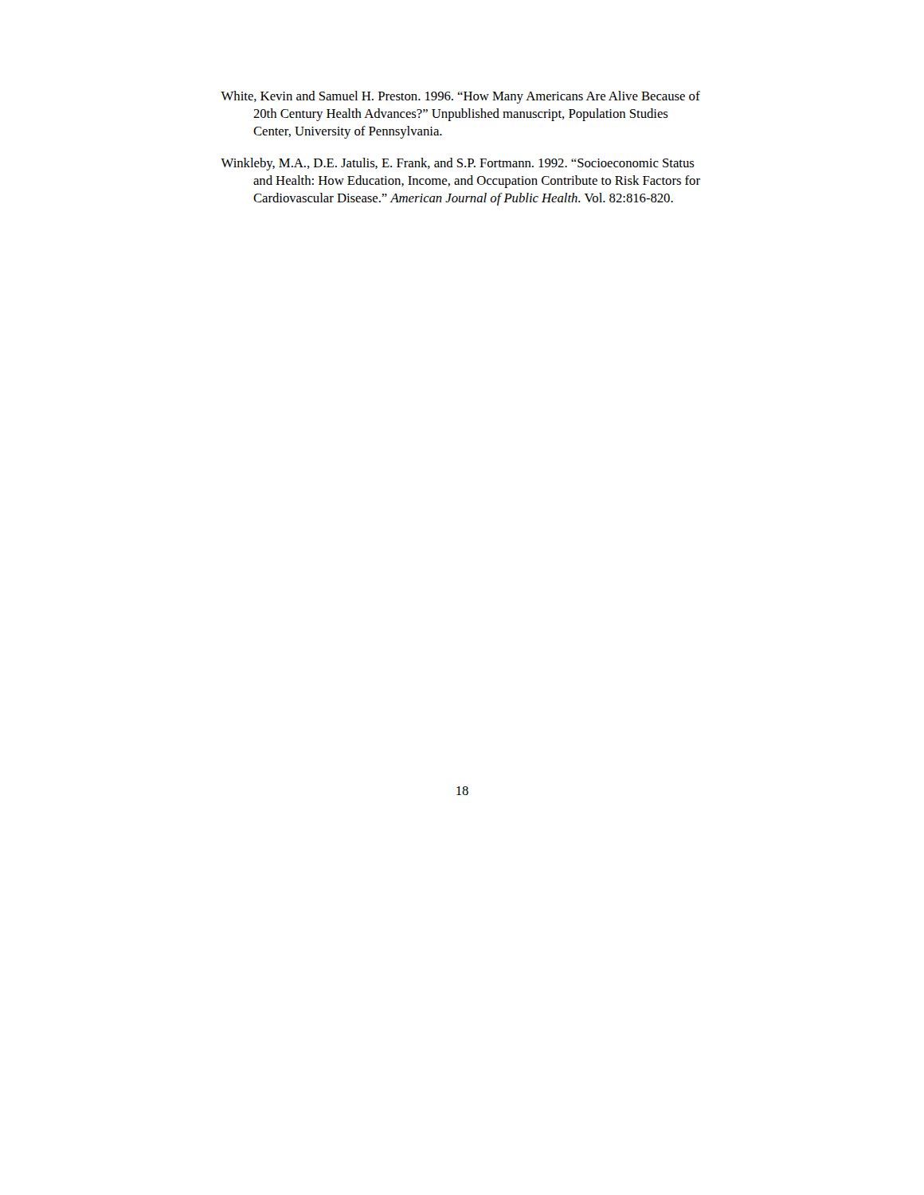White, Kevin and Samuel H. Preston. 1996. “How Many Americans Are Alive Because of 20th Century Health Advances?” Unpublished manuscript, Population Studies Center, University of Pennsylvania.
Winkleby, M.A., D.E. Jatulis, E. Frank, and S.P. Fortmann. 1992. “Socioeconomic Status and Health: How Education, Income, and Occupation Contribute to Risk Factors for Cardiovascular Disease.” American Journal of Public Health. Vol. 82:816-820.
18